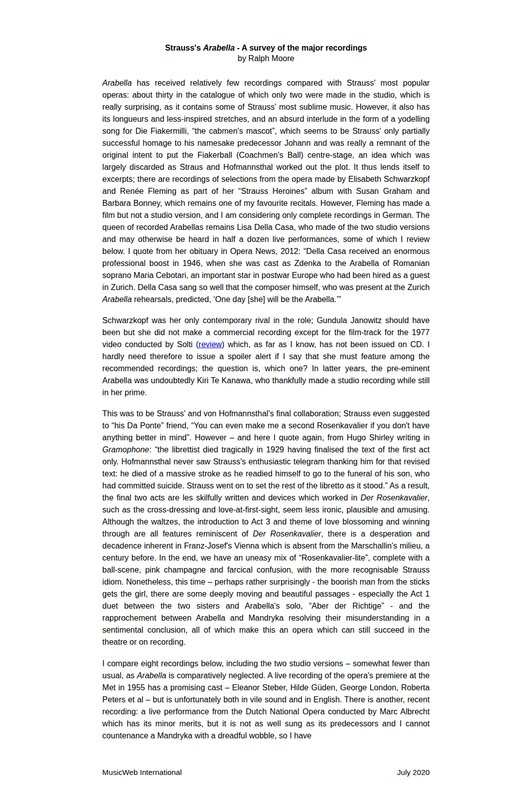Strauss's Arabella - A survey of the major recordings
by Ralph Moore
Arabella has received relatively few recordings compared with Strauss' most popular operas: about thirty in the catalogue of which only two were made in the studio, which is really surprising, as it contains some of Strauss' most sublime music. However, it also has its longueurs and less-inspired stretches, and an absurd interlude in the form of a yodelling song for Die Fiakermilli, “the cabmen's mascot”, which seems to be Strauss' only partially successful homage to his namesake predecessor Johann and was really a remnant of the original intent to put the Fiakerball (Coachmen's Ball) centre-stage, an idea which was largely discarded as Straus and Hofmannsthal worked out the plot. It thus lends itself to excerpts; there are recordings of selections from the opera made by Elisabeth Schwarzkopf and Renée Fleming as part of her “Strauss Heroines” album with Susan Graham and Barbara Bonney, which remains one of my favourite recitals. However, Fleming has made a film but not a studio version, and I am considering only complete recordings in German. The queen of recorded Arabellas remains Lisa Della Casa, who made of the two studio versions and may otherwise be heard in half a dozen live performances, some of which I review below. I quote from her obituary in Opera News, 2012: “Della Casa received an enormous professional boost in 1946, when she was cast as Zdenka to the Arabella of Romanian soprano Maria Cebotari, an important star in postwar Europe who had been hired as a guest in Zurich. Della Casa sang so well that the composer himself, who was present at the Zurich Arabella rehearsals, predicted, ‘One day [she] will be the Arabella.’"
Schwarzkopf was her only contemporary rival in the role; Gundula Janowitz should have been but she did not make a commercial recording except for the film-track for the 1977 video conducted by Solti (review) which, as far as I know, has not been issued on CD. I hardly need therefore to issue a spoiler alert if I say that she must feature among the recommended recordings; the question is, which one? In latter years, the pre-eminent Arabella was undoubtedly Kiri Te Kanawa, who thankfully made a studio recording while still in her prime.
This was to be Strauss' and von Hofmannsthal's final collaboration; Strauss even suggested to “his Da Ponte” friend, “You can even make me a second Rosenkavalier if you don't have anything better in mind”. However – and here I quote again, from Hugo Shirley writing in Gramophone: “the librettist died tragically in 1929 having finalised the text of the first act only. Hofmannsthal never saw Strauss's enthusiastic telegram thanking him for that revised text: he died of a massive stroke as he readied himself to go to the funeral of his son, who had committed suicide. Strauss went on to set the rest of the libretto as it stood.” As a result, the final two acts are les skilfully written and devices which worked in Der Rosenkavalier, such as the cross-dressing and love-at-first-sight, seem less ironic, plausible and amusing. Although the waltzes, the introduction to Act 3 and theme of love blossoming and winning through are all features reminiscent of Der Rosenkavalier, there is a desperation and decadence inherent in Franz-Josef's Vienna which is absent from the Marschallin's milieu, a century before. In the end, we have an uneasy mix of “Rosenkavalier-lite”, complete with a ball-scene, pink champagne and farcical confusion, with the more recognisable Strauss idiom. Nonetheless, this time – perhaps rather surprisingly - the boorish man from the sticks gets the girl, there are some deeply moving and beautiful passages - especially the Act 1 duet between the two sisters and Arabella's solo, “Aber der Richtige” - and the rapprochement between Arabella and Mandryka resolving their misunderstanding in a sentimental conclusion, all of which make this an opera which can still succeed in the theatre or on recording.
I compare eight recordings below, including the two studio versions – somewhat fewer than usual, as Arabella is comparatively neglected. A live recording of the opera's premiere at the Met in 1955 has a promising cast – Eleanor Steber, Hilde Güden, George London, Roberta Peters et al – but is unfortunately both in vile sound and in English. There is another, recent recording: a live performance from the Dutch National Opera conducted by Marc Albrecht which has its minor merits, but it is not as well sung as its predecessors and I cannot countenance a Mandryka with a dreadful wobble, so I have
MusicWeb International July 2020